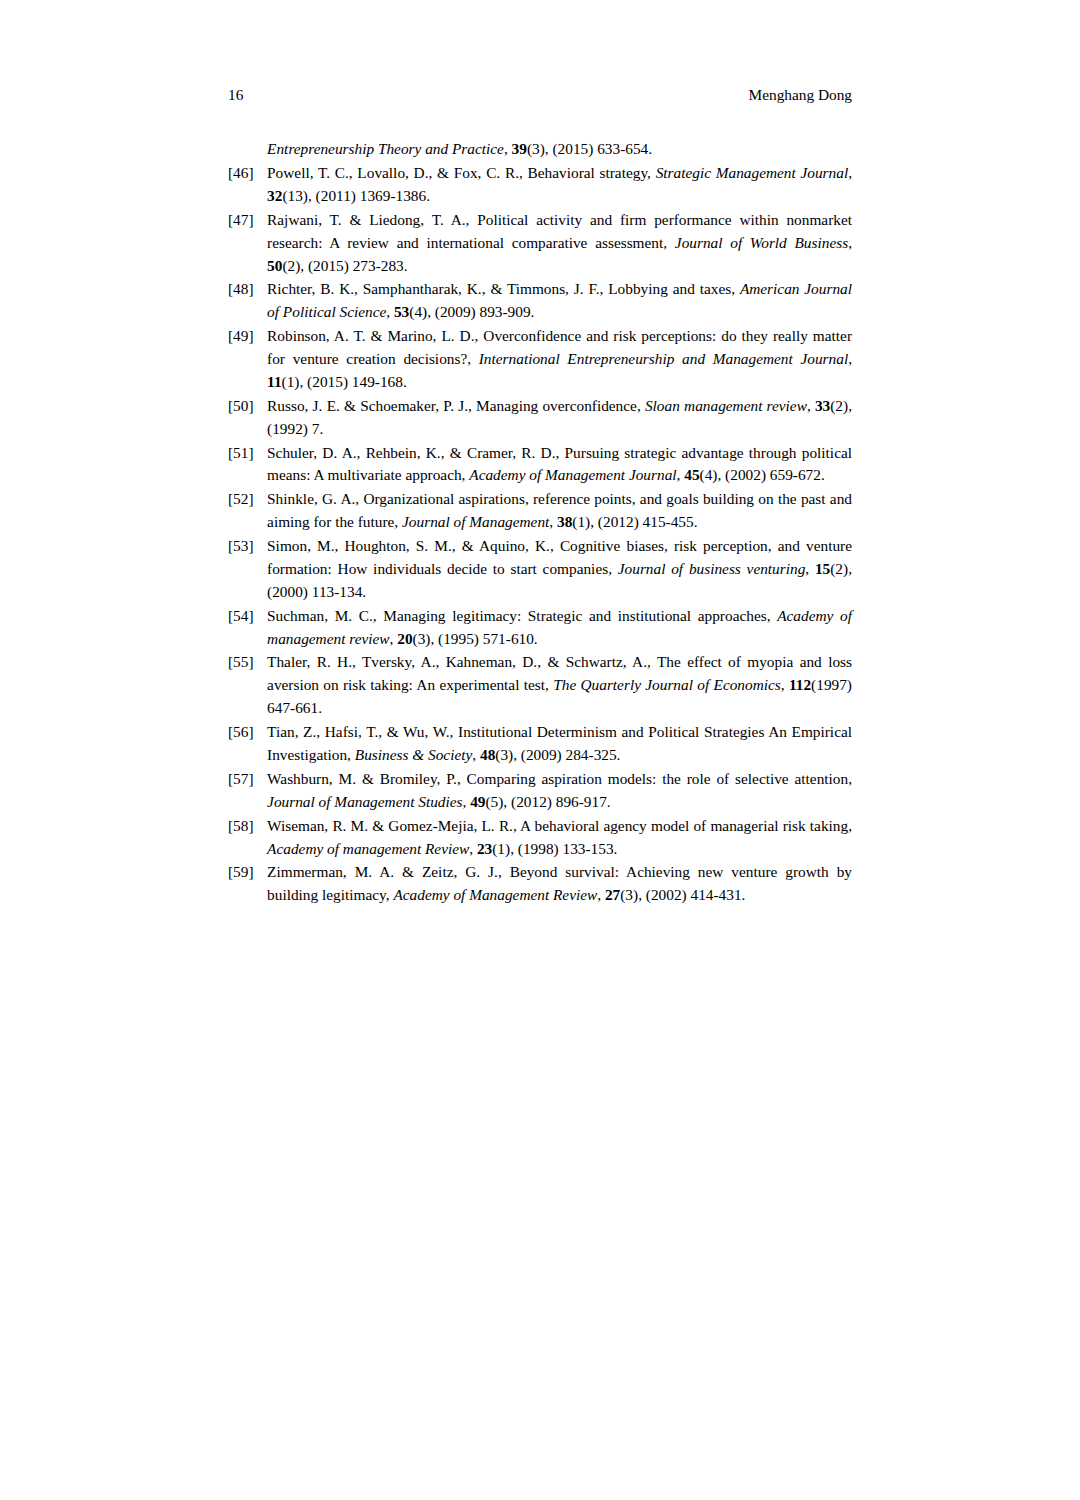16 Menghang Dong
Entrepreneurship Theory and Practice, 39(3), (2015) 633-654.
[46] Powell, T. C., Lovallo, D., & Fox, C. R., Behavioral strategy, Strategic Management Journal, 32(13), (2011) 1369-1386.
[47] Rajwani, T. & Liedong, T. A., Political activity and firm performance within nonmarket research: A review and international comparative assessment, Journal of World Business, 50(2), (2015) 273-283.
[48] Richter, B. K., Samphantharak, K., & Timmons, J. F., Lobbying and taxes, American Journal of Political Science, 53(4), (2009) 893-909.
[49] Robinson, A. T. & Marino, L. D., Overconfidence and risk perceptions: do they really matter for venture creation decisions?, International Entrepreneurship and Management Journal, 11(1), (2015) 149-168.
[50] Russo, J. E. & Schoemaker, P. J., Managing overconfidence, Sloan management review, 33(2), (1992) 7.
[51] Schuler, D. A., Rehbein, K., & Cramer, R. D., Pursuing strategic advantage through political means: A multivariate approach, Academy of Management Journal, 45(4), (2002) 659-672.
[52] Shinkle, G. A., Organizational aspirations, reference points, and goals building on the past and aiming for the future, Journal of Management, 38(1), (2012) 415-455.
[53] Simon, M., Houghton, S. M., & Aquino, K., Cognitive biases, risk perception, and venture formation: How individuals decide to start companies, Journal of business venturing, 15(2), (2000) 113-134.
[54] Suchman, M. C., Managing legitimacy: Strategic and institutional approaches, Academy of management review, 20(3), (1995) 571-610.
[55] Thaler, R. H., Tversky, A., Kahneman, D., & Schwartz, A., The effect of myopia and loss aversion on risk taking: An experimental test, The Quarterly Journal of Economics, 112(1997) 647-661.
[56] Tian, Z., Hafsi, T., & Wu, W., Institutional Determinism and Political Strategies An Empirical Investigation, Business & Society, 48(3), (2009) 284-325.
[57] Washburn, M. & Bromiley, P., Comparing aspiration models: the role of selective attention, Journal of Management Studies, 49(5), (2012) 896-917.
[58] Wiseman, R. M. & Gomez-Mejia, L. R., A behavioral agency model of managerial risk taking, Academy of management Review, 23(1), (1998) 133-153.
[59] Zimmerman, M. A. & Zeitz, G. J., Beyond survival: Achieving new venture growth by building legitimacy, Academy of Management Review, 27(3), (2002) 414-431.